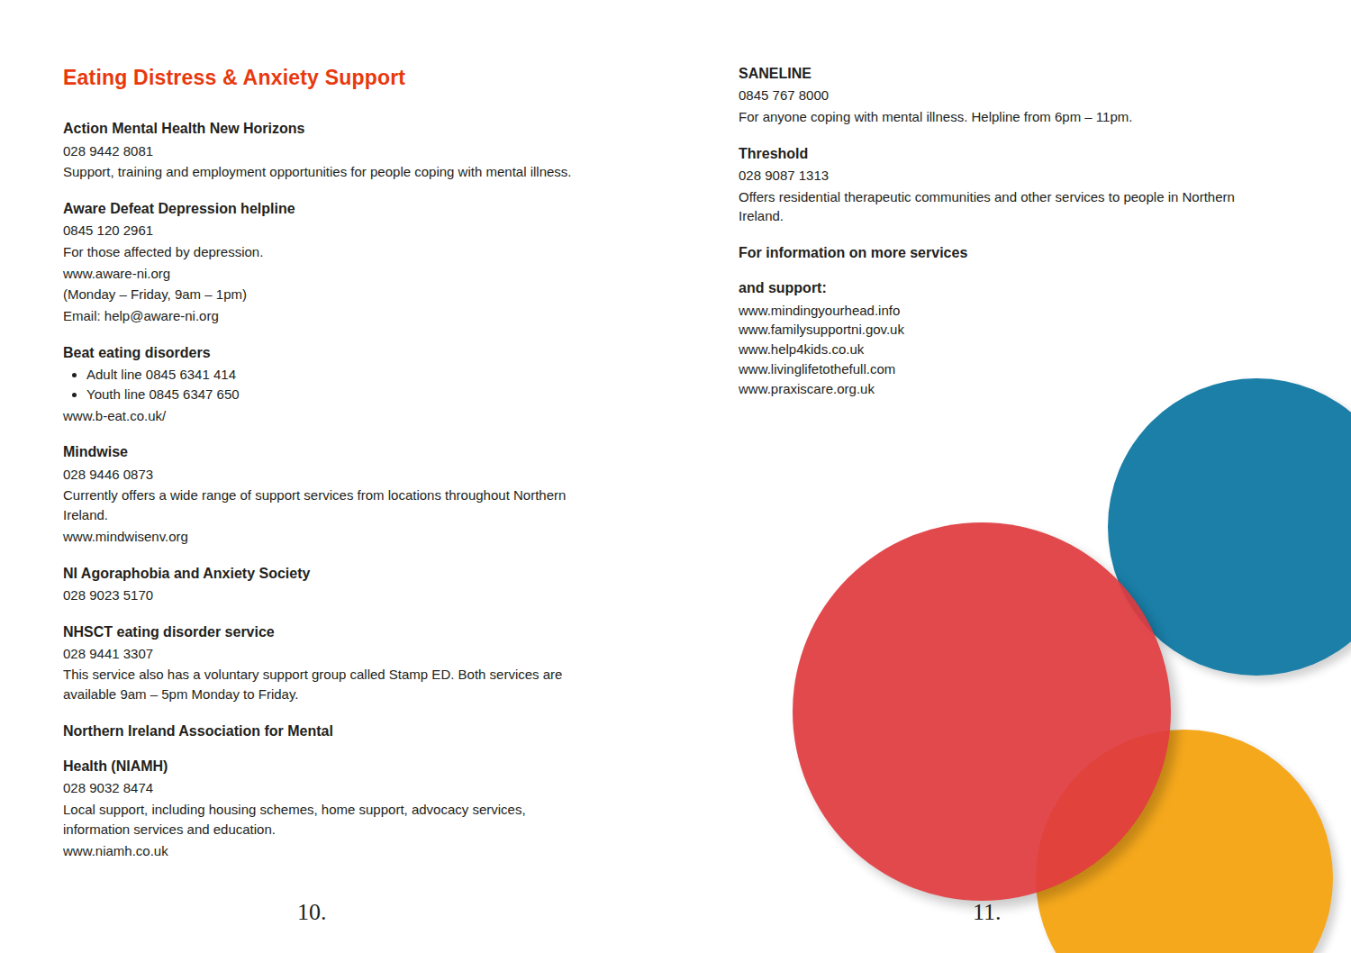Eating Distress & Anxiety Support
Action Mental Health New Horizons
028 9442 8081
Support, training and employment opportunities for people coping with mental illness.
Aware Defeat Depression helpline
0845 120 2961
For those affected by depression.
www.aware-ni.org
(Monday – Friday, 9am – 1pm)
Email: help@aware-ni.org
Beat eating disorders
Adult line 0845 6341 414
Youth line 0845 6347 650
www.b-eat.co.uk/
Mindwise
028 9446 0873
Currently offers a wide range of support services from locations throughout Northern Ireland.
www.mindwisenv.org
NI Agoraphobia and Anxiety Society
028 9023 5170
NHSCT eating disorder service
028 9441 3307
This service also has a voluntary support group called Stamp ED. Both services are available 9am – 5pm Monday to Friday.
Northern Ireland Association for Mental
Health (NIAMH)
028 9032 8474
Local support, including housing schemes, home support, advocacy services, information services and education.
www.niamh.co.uk
SANELINE
0845 767 8000
For anyone coping with mental illness. Helpline from 6pm – 11pm.
Threshold
028 9087 1313
Offers residential therapeutic communities and other services to people in Northern Ireland.
For information on more services
and support:
www.mindingyourhead.info
www.familysupportni.gov.uk
www.help4kids.co.uk
www.livinglifetothefull.com
www.praxiscare.org.uk
10.
11.